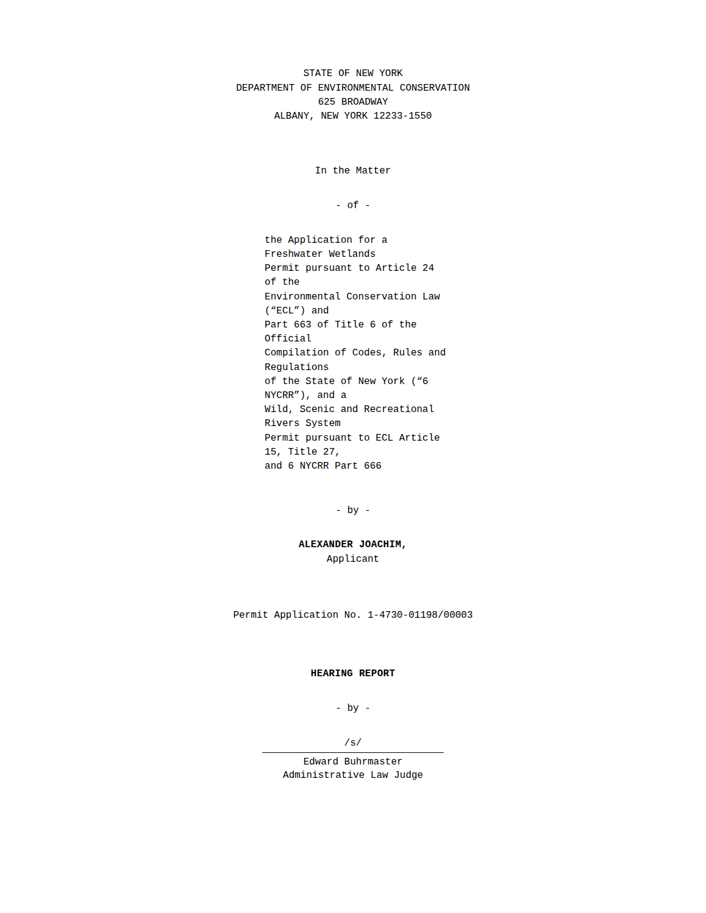STATE OF NEW YORK
DEPARTMENT OF ENVIRONMENTAL CONSERVATION
625 BROADWAY
ALBANY, NEW YORK 12233-1550
In the Matter
- of -
the Application for a Freshwater Wetlands
Permit pursuant to Article 24 of the
Environmental Conservation Law (“ECL”) and
Part 663 of Title 6 of the Official
Compilation of Codes, Rules and Regulations
of the State of New York (“6 NYCRR”), and a
Wild, Scenic and Recreational Rivers System
Permit pursuant to ECL Article 15, Title 27,
and 6 NYCRR Part 666
- by -
ALEXANDER JOACHIM,
Applicant
Permit Application No. 1-4730-01198/00003
HEARING REPORT
- by -
/s/
Edward Buhrmaster
Administrative Law Judge